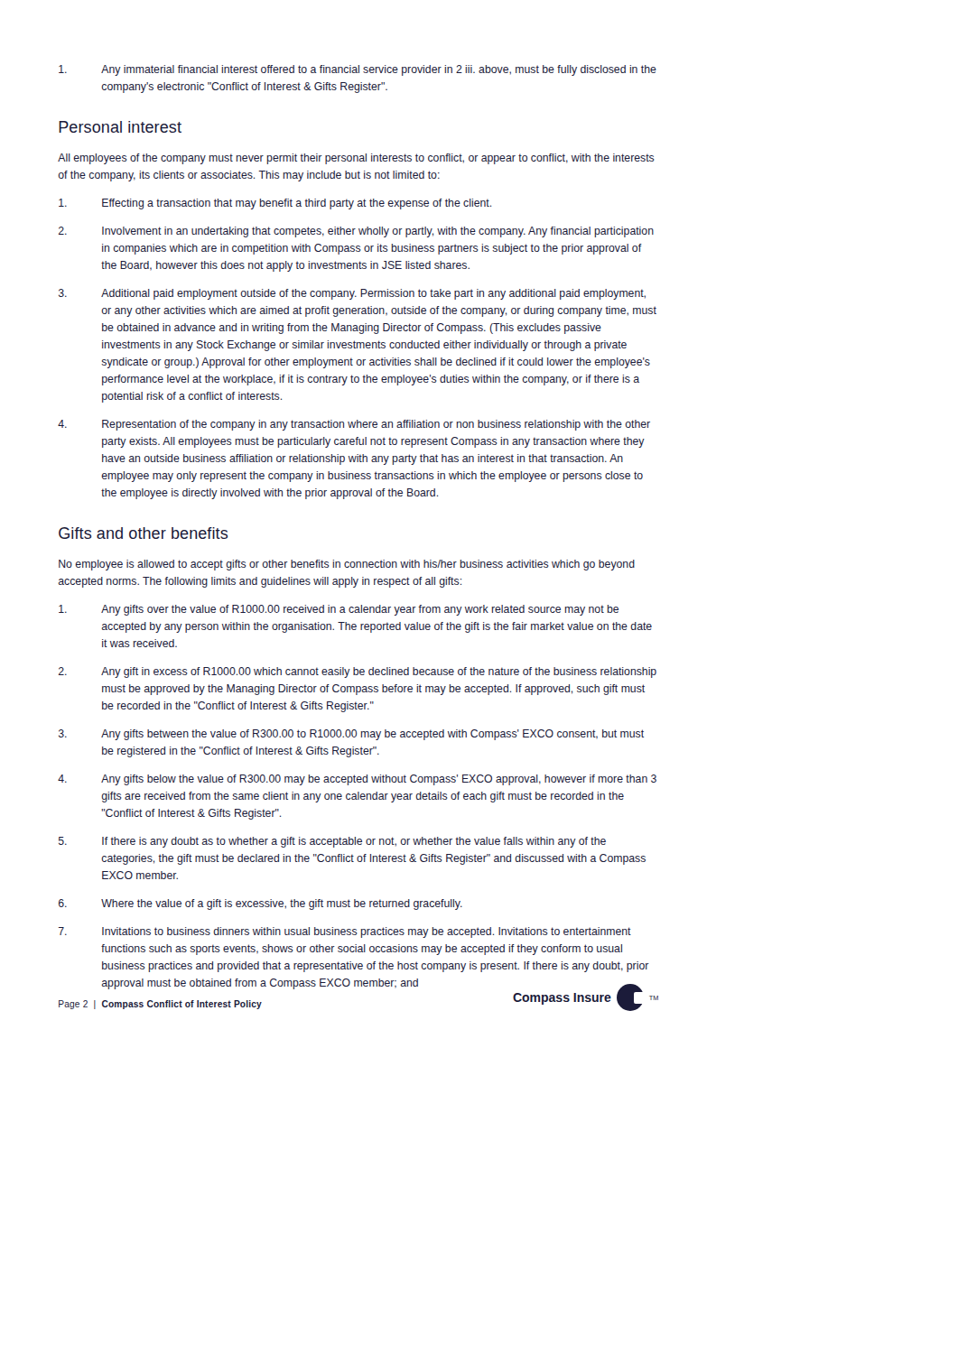Any immaterial financial interest offered to a financial service provider in 2 iii. above, must be fully disclosed in the company's electronic "Conflict of Interest & Gifts Register".
Personal interest
All employees of the company must never permit their personal interests to conflict, or appear to conflict, with the interests of the company, its clients or associates. This may include but is not limited to:
Effecting a transaction that may benefit a third party at the expense of the client.
Involvement in an undertaking that competes, either wholly or partly, with the company. Any financial participation in companies which are in competition with Compass or its business partners is subject to the prior approval of the Board, however this does not apply to investments in JSE listed shares.
Additional paid employment outside of the company. Permission to take part in any additional paid employment, or any other activities which are aimed at profit generation, outside of the company, or during company time, must be obtained in advance and in writing from the Managing Director of Compass. (This excludes passive investments in any Stock Exchange or similar investments conducted either individually or through a private syndicate or group.) Approval for other employment or activities shall be declined if it could lower the employee's performance level at the workplace, if it is contrary to the employee's duties within the company, or if there is a potential risk of a conflict of interests.
Representation of the company in any transaction where an affiliation or non business relationship with the other party exists. All employees must be particularly careful not to represent Compass in any transaction where they have an outside business affiliation or relationship with any party that has an interest in that transaction. An employee may only represent the company in business transactions in which the employee or persons close to the employee is directly involved with the prior approval of the Board.
Gifts and other benefits
No employee is allowed to accept gifts or other benefits in connection with his/her business activities which go beyond accepted norms. The following limits and guidelines will apply in respect of all gifts:
Any gifts over the value of R1000.00 received in a calendar year from any work related source may not be accepted by any person within the organisation. The reported value of the gift is the fair market value on the date it was received.
Any gift in excess of R1000.00 which cannot easily be declined because of the nature of the business relationship must be approved by the Managing Director of Compass before it may be accepted. If approved, such gift must be recorded in the "Conflict of Interest & Gifts Register."
Any gifts between the value of R300.00 to R1000.00 may be accepted with Compass' EXCO consent, but must be registered in the "Conflict of Interest & Gifts Register".
Any gifts below the value of R300.00 may be accepted without Compass' EXCO approval, however if more than 3 gifts are received from the same client in any one calendar year details of each gift must be recorded in the "Conflict of Interest & Gifts Register".
If there is any doubt as to whether a gift is acceptable or not, or whether the value falls within any of the categories, the gift must be declared in the "Conflict of Interest & Gifts Register" and discussed with a Compass EXCO member.
Where the value of a gift is excessive, the gift must be returned gracefully.
Invitations to business dinners within usual business practices may be accepted. Invitations to entertainment functions such as sports events, shows or other social occasions may be accepted if they conform to usual business practices and provided that a representative of the host company is present. If there is any doubt, prior approval must be obtained from a Compass EXCO member; and
Page 2 | Compass Conflict of Interest Policy
Compass Insure TM